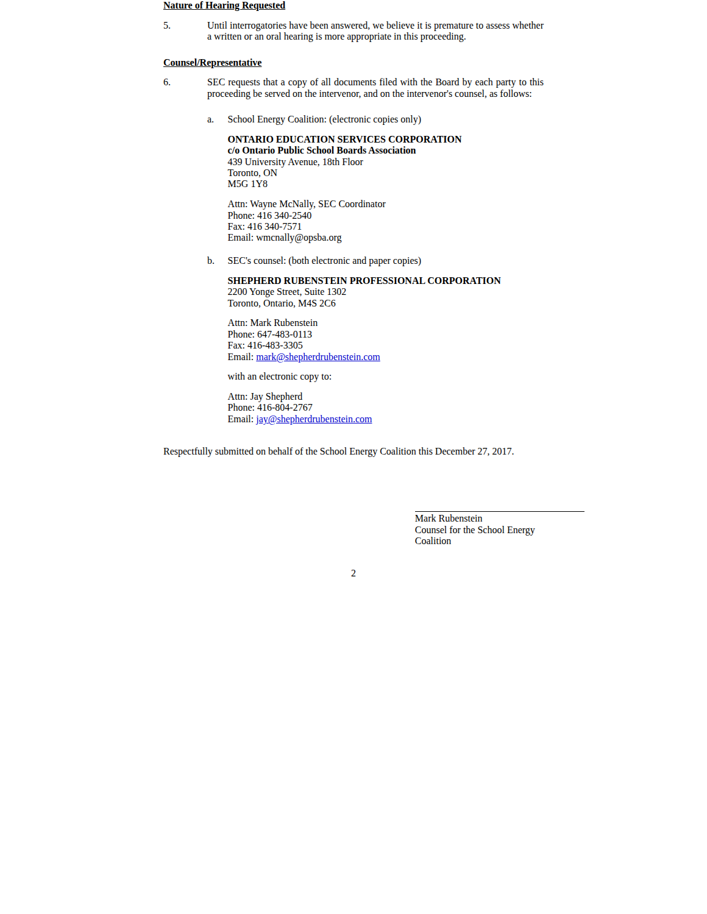Nature of Hearing Requested
5.
Until interrogatories have been answered, we believe it is premature to assess whether a written or an oral hearing is more appropriate in this proceeding.
Counsel/Representative
6.
SEC requests that a copy of all documents filed with the Board by each party to this proceeding be served on the intervenor, and on the intervenor's counsel, as follows:
a.
School Energy Coalition: (electronic copies only)
ONTARIO EDUCATION SERVICES CORPORATION
c/o Ontario Public School Boards Association
439 University Avenue, 18th Floor
Toronto, ON
M5G 1Y8
Attn: Wayne McNally, SEC Coordinator
Phone: 416 340-2540
Fax: 416 340-7571
Email: wmcnally@opsba.org
b.
SEC's counsel: (both electronic and paper copies)
SHEPHERD RUBENSTEIN PROFESSIONAL CORPORATION
2200 Yonge Street, Suite 1302
Toronto, Ontario, M4S 2C6
Attn: Mark Rubenstein
Phone: 647-483-0113
Fax: 416-483-3305
Email: mark@shepherdrubenstein.com
with an electronic copy to:
Attn: Jay Shepherd
Phone: 416-804-2767
Email: jay@shepherdrubenstein.com
Respectfully submitted on behalf of the School Energy Coalition this December 27, 2017.
Mark Rubenstein
Counsel for the School Energy Coalition
2